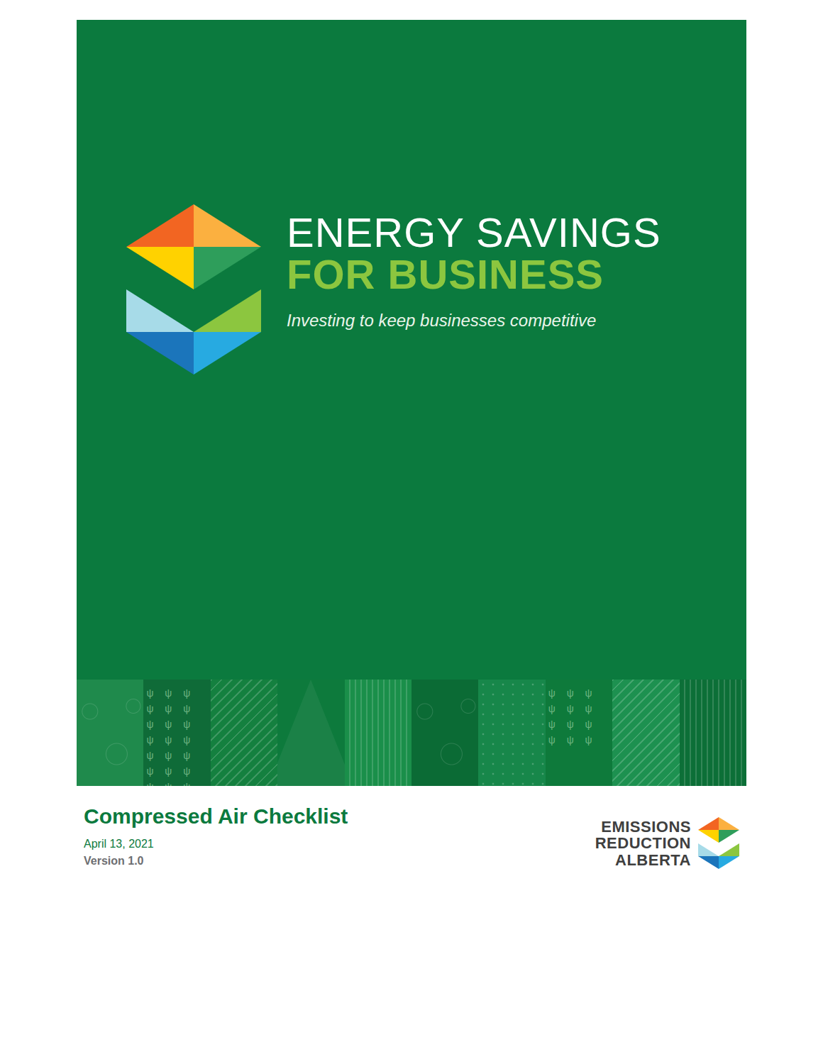ENERGY SAVINGS FOR BUSINESS
Investing to keep businesses competitive
ψ ψ ψ ψ ψ ψ ψ ψ ψ ψ ψ ψ ψ ψ ψ ψ ψ ψ ψ ψ ψ ψ ψ ψ
ψ ψ ψ ψ ψ ψ ψ ψ ψ ψ ψ ψ
Compressed Air Checklist
April 13, 2021
Version 1.0
EMISSIONS
REDUCTION
ALBERTA